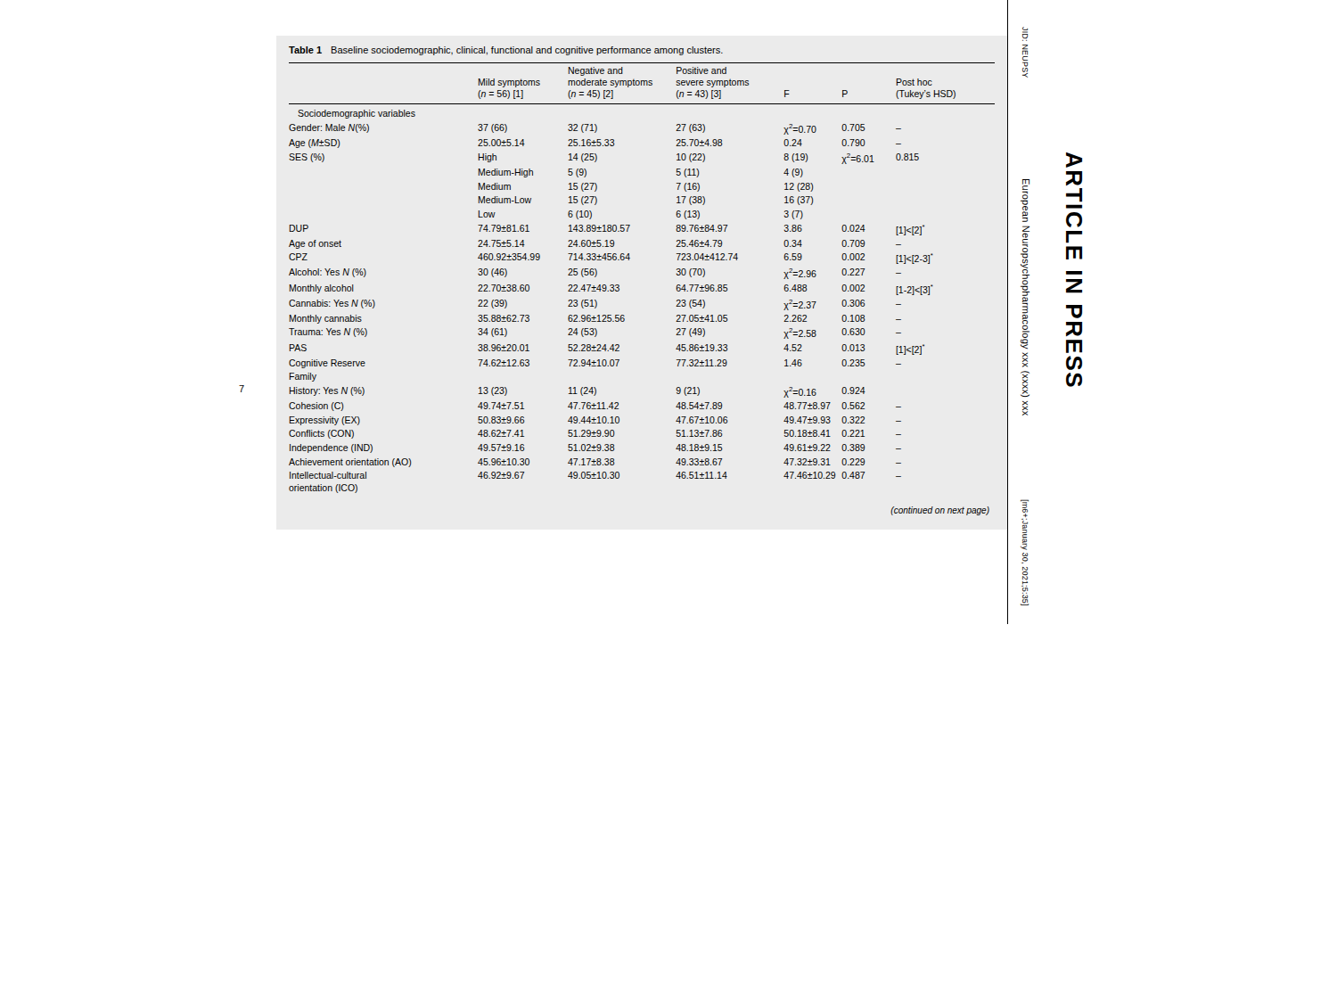JID: NEUPSY
European Neuropsychopharmacology xxx (xxxx) xxx
ARTICLE IN PRESS
[m6+;January 30, 2021;5:35]
7
Table 1 Baseline sociodemographic, clinical, functional and cognitive performance among clusters.
| | Mild symptoms ( n = 56) [1] | Negative and moderate symptoms ( n = 45) [2] | Positive and severe symptoms ( n = 43) [3] | F | P | Post hoc (Tukey’s HSD) |
| --- | --- | --- | --- | --- | --- | --- |
| Sociodemographic variables | | | | | | |
| Gender: Male N (%) | 37 (66) | 32 (71) | 27 (63) | χ 2 =0.70 | 0.705 | – |
| Age ( M ±SD) | 25.00±5.14 | 25.16±5.33 | 25.70±4.98 | 0.24 | 0.790 | – |
| SES (%) | High | 14 (25) | 10 (22) | 8 (19) | χ 2 =6.01 | 0.815 |
| | Medium-High | 5 (9) | 5 (11) | 4 (9) | | |
| | Medium | 15 (27) | 7 (16) | 12 (28) | | |
| | Medium-Low | 15 (27) | 17 (38) | 16 (37) | | |
| | Low | 6 (10) | 6 (13) | 3 (7) | | |
| DUP | 74.79±81.61 | 143.89±180.57 | 89.76±84.97 | 3.86 | 0.024 | [1]<[2] * |
| Age of onset | 24.75±5.14 | 24.60±5.19 | 25.46±4.79 | 0.34 | 0.709 | – |
| CPZ | 460.92±354.99 | 714.33±456.64 | 723.04±412.74 | 6.59 | 0.002 | [1]<[2-3] * |
| Alcohol: Yes N (%) | 30 (46) | 25 (56) | 30 (70) | χ 2 =2.96 | 0.227 | – |
| Monthly alcohol | 22.70±38.60 | 22.47±49.33 | 64.77±96.85 | 6.488 | 0.002 | [1-2]<[3] * |
| Cannabis: Yes N (%) | 22 (39) | 23 (51) | 23 (54) | χ 2 =2.37 | 0.306 | – |
| Monthly cannabis | 35.88±62.73 | 62.96±125.56 | 27.05±41.05 | 2.262 | 0.108 | – |
| Trauma: Yes N (%) | 34 (61) | 24 (53) | 27 (49) | χ 2 =2.58 | 0.630 | – |
| PAS | 38.96±20.01 | 52.28±24.42 | 45.86±19.33 | 4.52 | 0.013 | [1]<[2] * |
| Cognitive Reserve | 74.62±12.63 | 72.94±10.07 | 77.32±11.29 | 1.46 | 0.235 | – |
| Family | | | | | | |
| History: Yes N (%) | 13 (23) | 11 (24) | 9 (21) | χ 2 =0.16 | 0.924 | |
| Cohesion (C) | 49.74±7.51 | 47.76±11.42 | 48.54±7.89 | 48.77±8.97 | 0.562 | – |
| Expressivity (EX) | 50.83±9.66 | 49.44±10.10 | 47.67±10.06 | 49.47±9.93 | 0.322 | – |
| Conflicts (CON) | 48.62±7.41 | 51.29±9.90 | 51.13±7.86 | 50.18±8.41 | 0.221 | – |
| Independence (IND) | 49.57±9.16 | 51.02±9.38 | 48.18±9.15 | 49.61±9.22 | 0.389 | – |
| Achievement orientation (AO) | 45.96±10.30 | 47.17±8.38 | 49.33±8.67 | 47.32±9.31 | 0.229 | – |
| Intellectual-cultural orientation (ICO) | 46.92±9.67 | 49.05±10.30 | 46.51±11.14 | 47.46±10.29 | 0.487 | – |
| (continued on next page) |